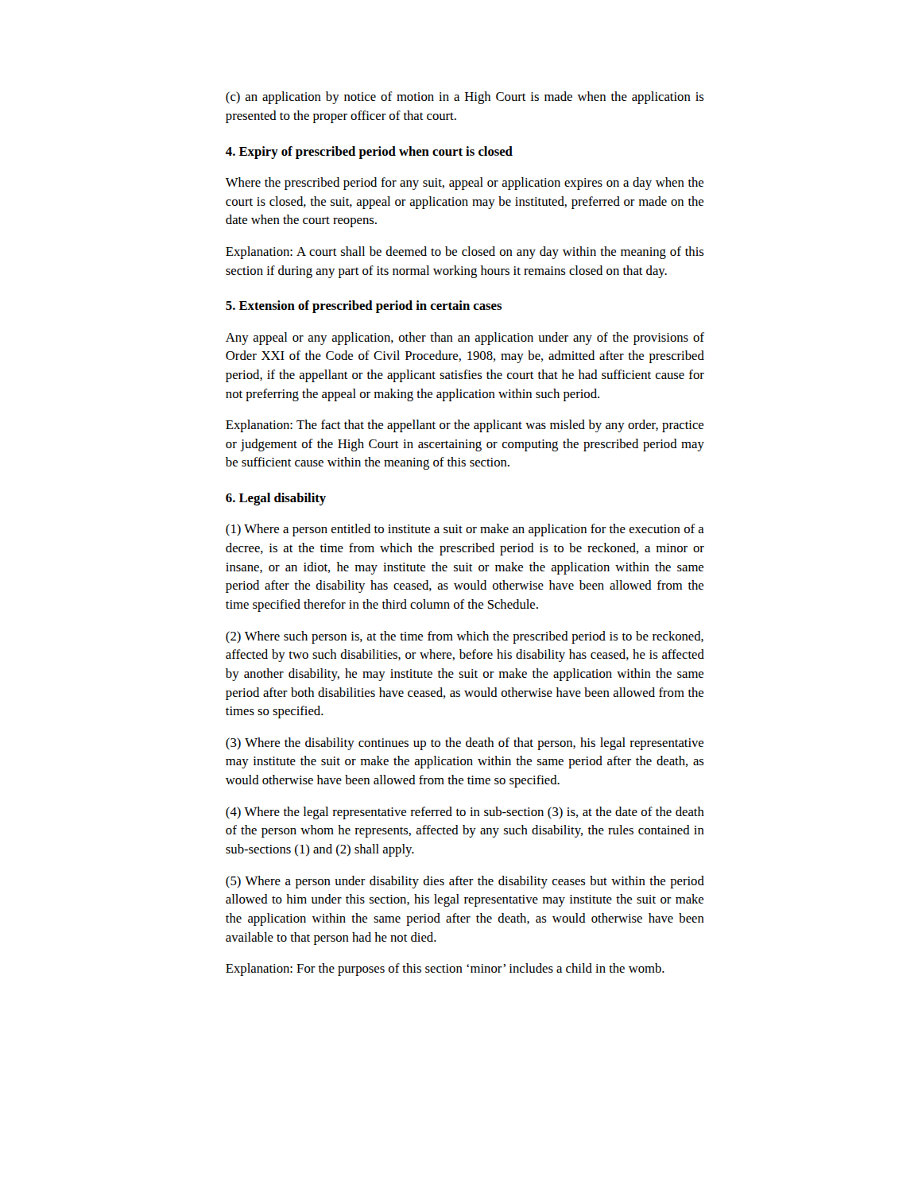(c) an application by notice of motion in a High Court is made when the application is presented to the proper officer of that court.
4. Expiry of prescribed period when court is closed
Where the prescribed period for any suit, appeal or application expires on a day when the court is closed, the suit, appeal or application may be instituted, preferred or made on the date when the court reopens.
Explanation: A court shall be deemed to be closed on any day within the meaning of this section if during any part of its normal working hours it remains closed on that day.
5. Extension of prescribed period in certain cases
Any appeal or any application, other than an application under any of the provisions of Order XXI of the Code of Civil Procedure, 1908, may be, admitted after the prescribed period, if the appellant or the applicant satisfies the court that he had sufficient cause for not preferring the appeal or making the application within such period.
Explanation: The fact that the appellant or the applicant was misled by any order, practice or judgement of the High Court in ascertaining or computing the prescribed period may be sufficient cause within the meaning of this section.
6. Legal disability
(1) Where a person entitled to institute a suit or make an application for the execution of a decree, is at the time from which the prescribed period is to be reckoned, a minor or insane, or an idiot, he may institute the suit or make the application within the same period after the disability has ceased, as would otherwise have been allowed from the time specified therefor in the third column of the Schedule.
(2) Where such person is, at the time from which the prescribed period is to be reckoned, affected by two such disabilities, or where, before his disability has ceased, he is affected by another disability, he may institute the suit or make the application within the same period after both disabilities have ceased, as would otherwise have been allowed from the times so specified.
(3) Where the disability continues up to the death of that person, his legal representative may institute the suit or make the application within the same period after the death, as would otherwise have been allowed from the time so specified.
(4) Where the legal representative referred to in sub-section (3) is, at the date of the death of the person whom he represents, affected by any such disability, the rules contained in sub-sections (1) and (2) shall apply.
(5) Where a person under disability dies after the disability ceases but within the period allowed to him under this section, his legal representative may institute the suit or make the application within the same period after the death, as would otherwise have been available to that person had he not died.
Explanation: For the purposes of this section ‘minor’ includes a child in the womb.